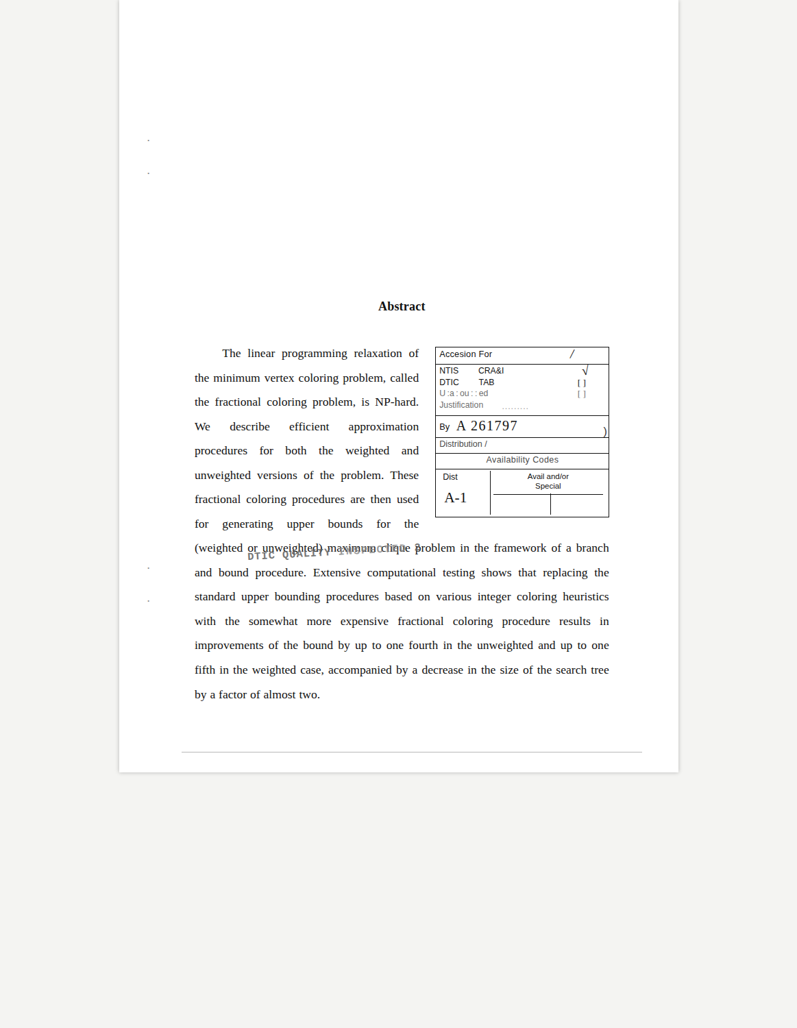· · · ·
Abstract
Accesion For /
NTIS CRA&I √
DTIC TAB [ ]
U :a : ou : : ed [ ]
Justification .........
By A 261797 )
Distribution /
Availability Codes
Dist
A-1
Avail and/or
Special
The linear programming relaxation of the minimum vertex coloring problem, called the fractional coloring problem, is NP-hard. We describe efficient approximation procedures for both the weighted and unweighted versions of the problem. These fractional coloring procedures are then used for generating upper bounds for the (weighted or unweighted) maximum clique problem in the framework of a branch and bound procedure. Extensive computational testing shows that replacing the standard upper bounding procedures based on various integer coloring heuristics with the somewhat more expensive fractional coloring procedure results in improvements of the bound by up to one fourth in the unweighted and up to one fifth in the weighted case, accompanied by a decrease in the size of the search tree by a factor of almost two.
DTIC QUALITY INSPECTED 2